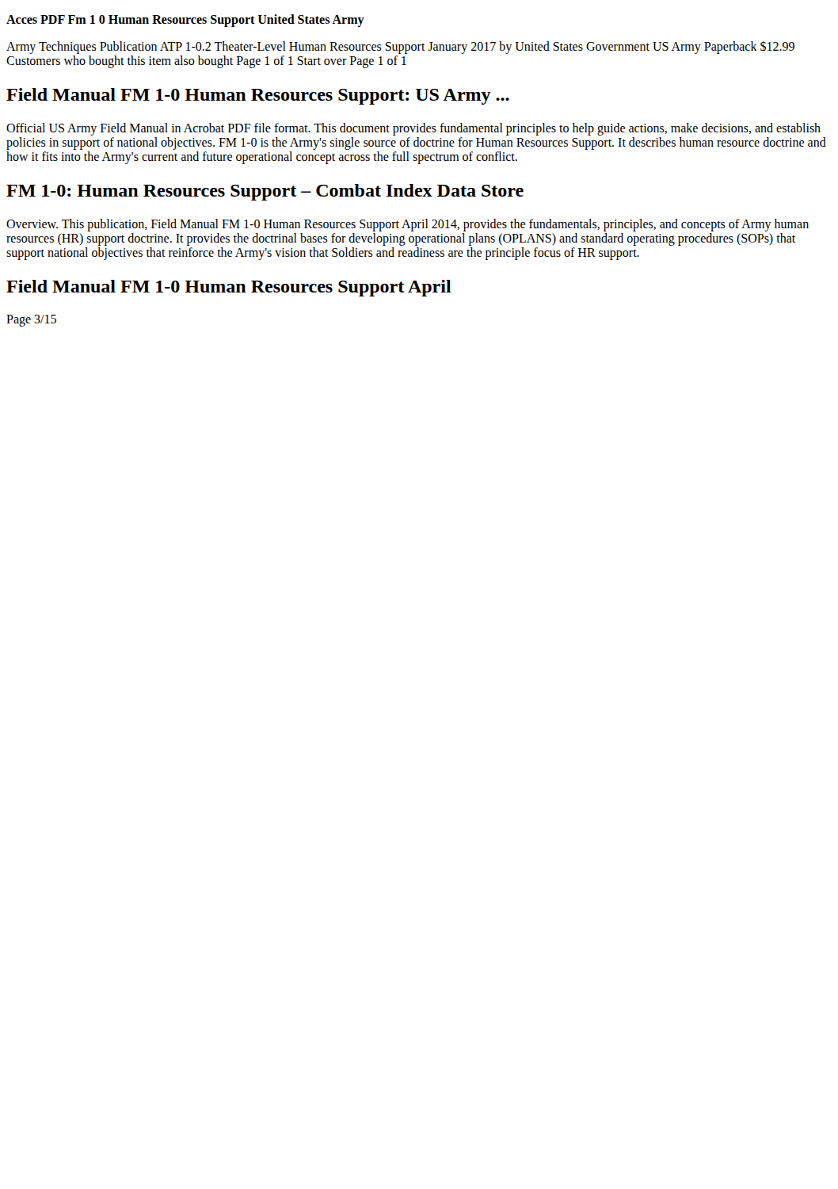Acces PDF Fm 1 0 Human Resources Support United States Army
Army Techniques Publication ATP 1-0.2 Theater-Level Human Resources Support January 2017 by United States Government US Army Paperback $12.99 Customers who bought this item also bought Page 1 of 1 Start over Page 1 of 1
Field Manual FM 1-0 Human Resources Support: US Army ...
Official US Army Field Manual in Acrobat PDF file format. This document provides fundamental principles to help guide actions, make decisions, and establish policies in support of national objectives. FM 1-0 is the Army's single source of doctrine for Human Resources Support. It describes human resource doctrine and how it fits into the Army's current and future operational concept across the full spectrum of conflict.
FM 1-0: Human Resources Support – Combat Index Data Store
Overview. This publication, Field Manual FM 1-0 Human Resources Support April 2014, provides the fundamentals, principles, and concepts of Army human resources (HR) support doctrine. It provides the doctrinal bases for developing operational plans (OPLANS) and standard operating procedures (SOPs) that support national objectives that reinforce the Army's vision that Soldiers and readiness are the principle focus of HR support.
Field Manual FM 1-0 Human Resources Support April
Page 3/15